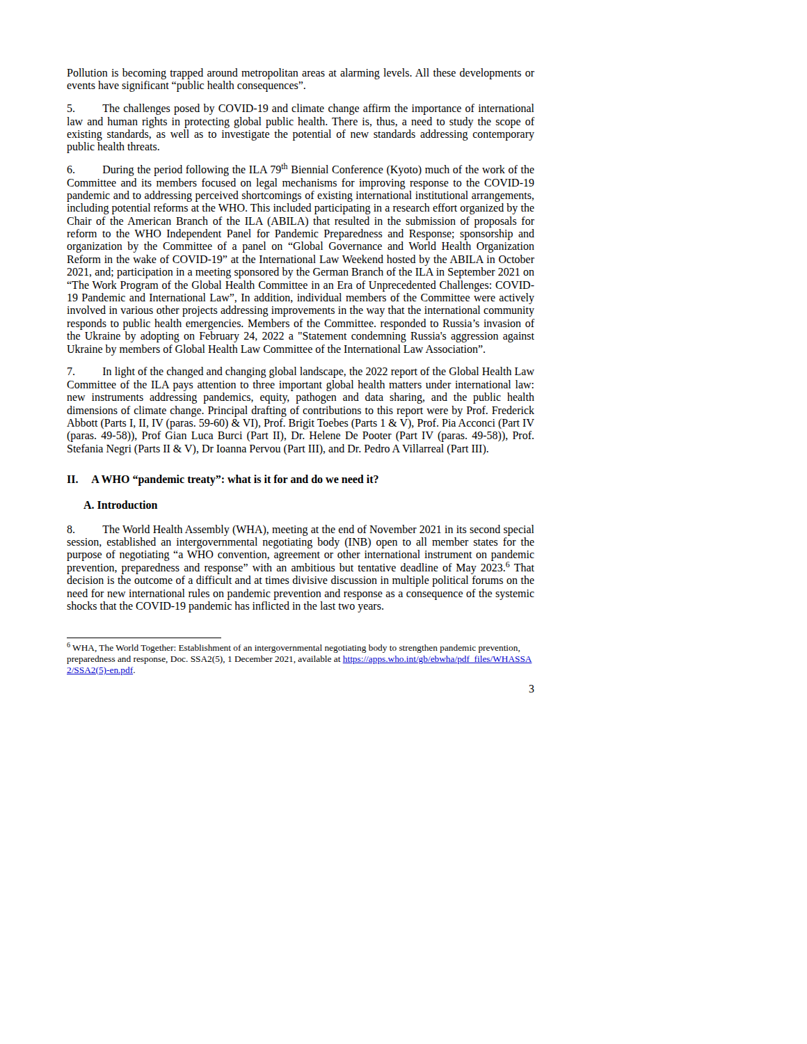Pollution is becoming trapped around metropolitan areas at alarming levels. All these developments or events have significant “public health consequences”.
5. The challenges posed by COVID-19 and climate change affirm the importance of international law and human rights in protecting global public health. There is, thus, a need to study the scope of existing standards, as well as to investigate the potential of new standards addressing contemporary public health threats.
6. During the period following the ILA 79th Biennial Conference (Kyoto) much of the work of the Committee and its members focused on legal mechanisms for improving response to the COVID-19 pandemic and to addressing perceived shortcomings of existing international institutional arrangements, including potential reforms at the WHO. This included participating in a research effort organized by the Chair of the American Branch of the ILA (ABILA) that resulted in the submission of proposals for reform to the WHO Independent Panel for Pandemic Preparedness and Response; sponsorship and organization by the Committee of a panel on “Global Governance and World Health Organization Reform in the wake of COVID-19” at the International Law Weekend hosted by the ABILA in October 2021, and; participation in a meeting sponsored by the German Branch of the ILA in September 2021 on “The Work Program of the Global Health Committee in an Era of Unprecedented Challenges: COVID-19 Pandemic and International Law”, In addition, individual members of the Committee were actively involved in various other projects addressing improvements in the way that the international community responds to public health emergencies. Members of the Committee. responded to Russia’s invasion of the Ukraine by adopting on February 24, 2022 a "Statement condemning Russia's aggression against Ukraine by members of Global Health Law Committee of the International Law Association”.
7. In light of the changed and changing global landscape, the 2022 report of the Global Health Law Committee of the ILA pays attention to three important global health matters under international law: new instruments addressing pandemics, equity, pathogen and data sharing, and the public health dimensions of climate change. Principal drafting of contributions to this report were by Prof. Frederick Abbott (Parts I, II, IV (paras. 59-60) & VI), Prof. Brigit Toebes (Parts 1 & V), Prof. Pia Acconci (Part IV (paras. 49-58)), Prof Gian Luca Burci (Part II), Dr. Helene De Pooter (Part IV (paras. 49-58)), Prof. Stefania Negri (Parts II & V), Dr Ioanna Pervou (Part III), and Dr. Pedro A Villarreal (Part III).
II. A WHO “pandemic treaty”: what is it for and do we need it?
A. Introduction
8. The World Health Assembly (WHA), meeting at the end of November 2021 in its second special session, established an intergovernmental negotiating body (INB) open to all member states for the purpose of negotiating “a WHO convention, agreement or other international instrument on pandemic prevention, preparedness and response” with an ambitious but tentative deadline of May 2023.6 That decision is the outcome of a difficult and at times divisive discussion in multiple political forums on the need for new international rules on pandemic prevention and response as a consequence of the systemic shocks that the COVID-19 pandemic has inflicted in the last two years.
6 WHA, The World Together: Establishment of an intergovernmental negotiating body to strengthen pandemic prevention, preparedness and response, Doc. SSA2(5), 1 December 2021, available at https://apps.who.int/gb/ebwha/pdf_files/WHASSA2/SSA2(5)-en.pdf.
3